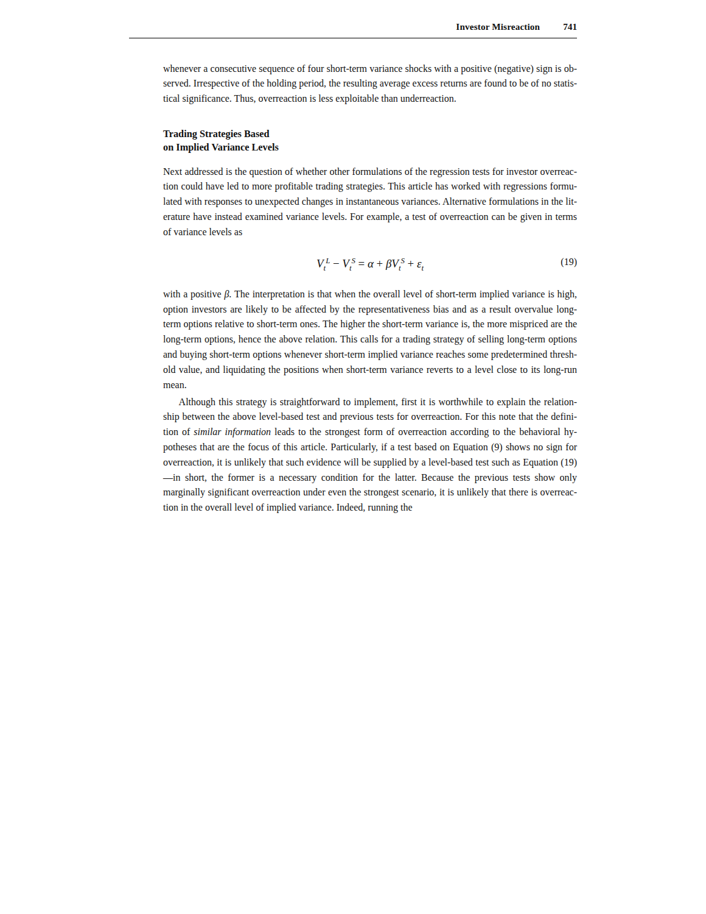Investor Misreaction 741
whenever a consecutive sequence of four short-term variance shocks with a positive (negative) sign is observed. Irrespective of the holding period, the resulting average excess returns are found to be of no statistical significance. Thus, overreaction is less exploitable than underreaction.
Trading Strategies Based
on Implied Variance Levels
Next addressed is the question of whether other formulations of the regression tests for investor overreaction could have led to more profitable trading strategies. This article has worked with regressions formulated with responses to unexpected changes in instantaneous variances. Alternative formulations in the literature have instead examined variance levels. For example, a test of overreaction can be given in terms of variance levels as
VtL − VtS = α + βVtS + εt (19)
with a positive β. The interpretation is that when the overall level of short-term implied variance is high, option investors are likely to be affected by the representativeness bias and as a result overvalue long-term options relative to short-term ones. The higher the short-term variance is, the more mispriced are the long-term options, hence the above relation. This calls for a trading strategy of selling long-term options and buying short-term options whenever short-term implied variance reaches some predetermined threshold value, and liquidating the positions when short-term variance reverts to a level close to its long-run mean.
Although this strategy is straightforward to implement, first it is worthwhile to explain the relationship between the above level-based test and previous tests for overreaction. For this note that the definition of similar information leads to the strongest form of overreaction according to the behavioral hypotheses that are the focus of this article. Particularly, if a test based on Equation (9) shows no sign for overreaction, it is unlikely that such evidence will be supplied by a level-based test such as Equation (19)—in short, the former is a necessary condition for the latter. Because the previous tests show only marginally significant overreaction under even the strongest scenario, it is unlikely that there is overreaction in the overall level of implied variance. Indeed, running the